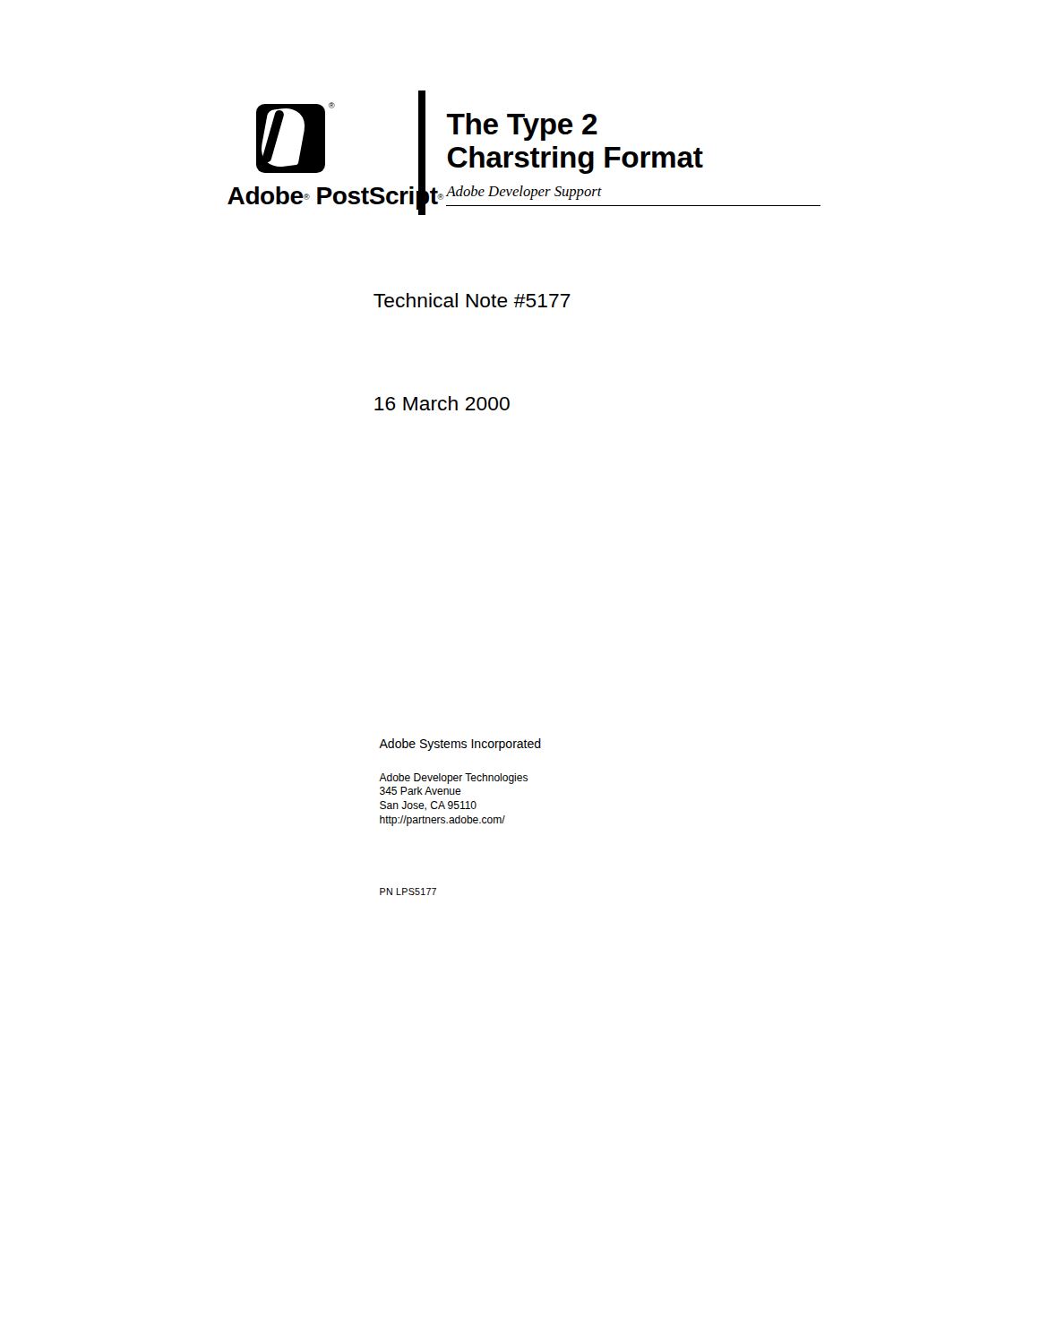®
Adobe® PostScript®
The Type 2
Charstring Format
Adobe Developer Support
Technical Note #5177
16 March 2000
Adobe Systems Incorporated
Adobe Developer Technologies
345 Park Avenue
San Jose, CA 95110
http://partners.adobe.com/
PN LPS5177